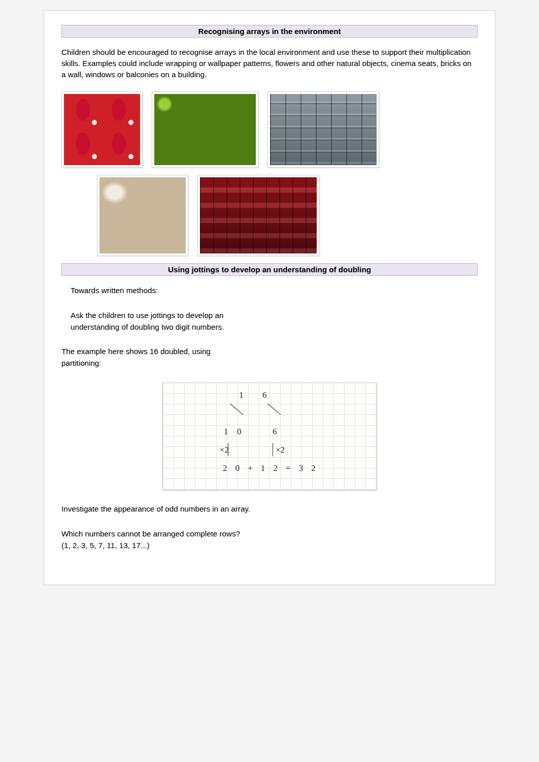Recognising arrays in the environment
Children should be encouraged to recognise arrays in the local environment and use these to support their multiplication skills. Examples could include wrapping or wallpaper patterns, flowers and other natural objects, cinema seats, bricks on a wall, windows or balconies on a building.
Using jottings to develop an understanding of doubling
Towards written methods:
Ask the children to use jottings to develop an
understanding of doubling two digit numbers.
The example here shows 16 doubled, using
partitioning:
1 6
1 0 6
×2 ×2 2 0 + 1 2 = 3 2
Investigate the appearance of odd numbers in an array.
Which numbers cannot be arranged complete rows?
(1, 2, 3, 5, 7, 11, 13, 17...)